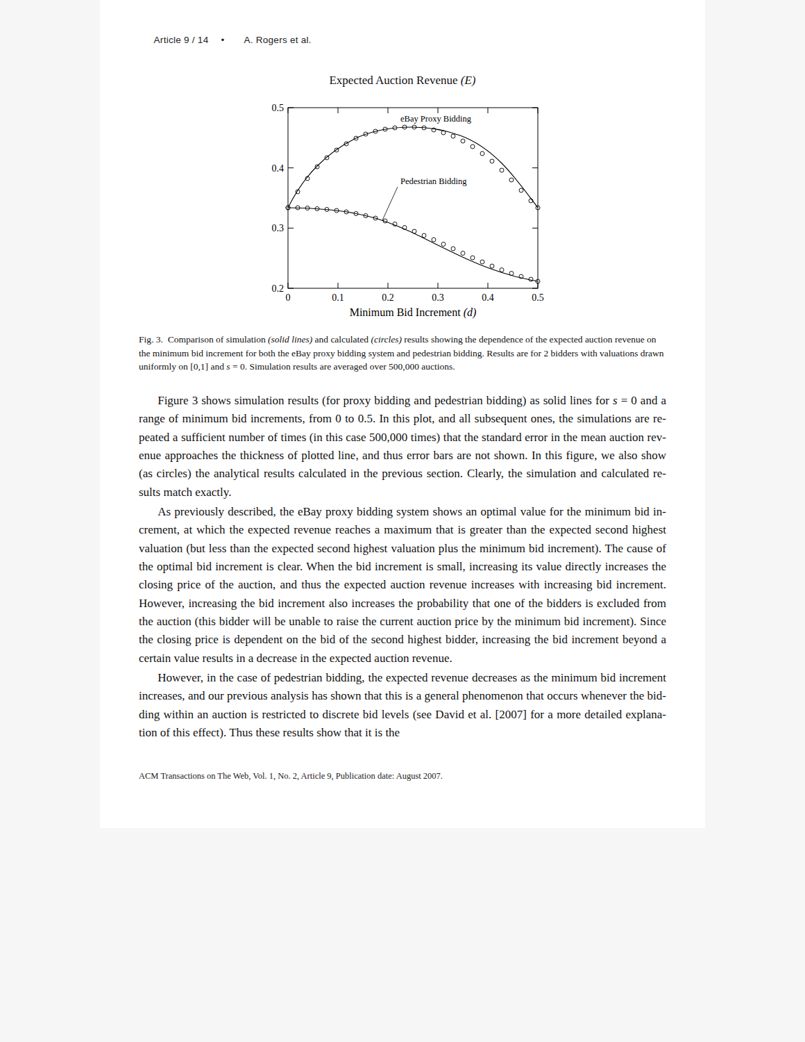Article 9 / 14 • A. Rogers et al.
Expected Auction Revenue (E)
y: 0.2 at y=280, 0.5 at y=20 => 0.1 per 86.667px 0.2 0.3 0.4 0.5 0 0.1 0.2 0.3 0.4 0.5 Minimum Bid Increment (d) eBay Proxy Bidding Pedestrian Bidding
Fig. 3. Comparison of simulation (solid lines) and calculated (circles) results showing the dependence of the expected auction revenue on the minimum bid increment for both the eBay proxy bidding system and pedestrian bidding. Results are for 2 bidders with valuations drawn uniformly on [0,1] and s = 0. Simulation results are averaged over 500,000 auctions.
Figure 3 shows simulation results (for proxy bidding and pedestrian bidding) as solid lines for s = 0 and a range of minimum bid increments, from 0 to 0.5. In this plot, and all subsequent ones, the simulations are repeated a sufficient number of times (in this case 500,000 times) that the standard error in the mean auction revenue approaches the thickness of plotted line, and thus error bars are not shown. In this figure, we also show (as circles) the analytical results calculated in the previous section. Clearly, the simulation and calculated results match exactly.
As previously described, the eBay proxy bidding system shows an optimal value for the minimum bid increment, at which the expected revenue reaches a maximum that is greater than the expected second highest valuation (but less than the expected second highest valuation plus the minimum bid increment). The cause of the optimal bid increment is clear. When the bid increment is small, increasing its value directly increases the closing price of the auction, and thus the expected auction revenue increases with increasing bid increment. However, increasing the bid increment also increases the probability that one of the bidders is excluded from the auction (this bidder will be unable to raise the current auction price by the minimum bid increment). Since the closing price is dependent on the bid of the second highest bidder, increasing the bid increment beyond a certain value results in a decrease in the expected auction revenue.
However, in the case of pedestrian bidding, the expected revenue decreases as the minimum bid increment increases, and our previous analysis has shown that this is a general phenomenon that occurs whenever the bidding within an auction is restricted to discrete bid levels (see David et al. [2007] for a more detailed explanation of this effect). Thus these results show that it is the
ACM Transactions on The Web, Vol. 1, No. 2, Article 9, Publication date: August 2007.